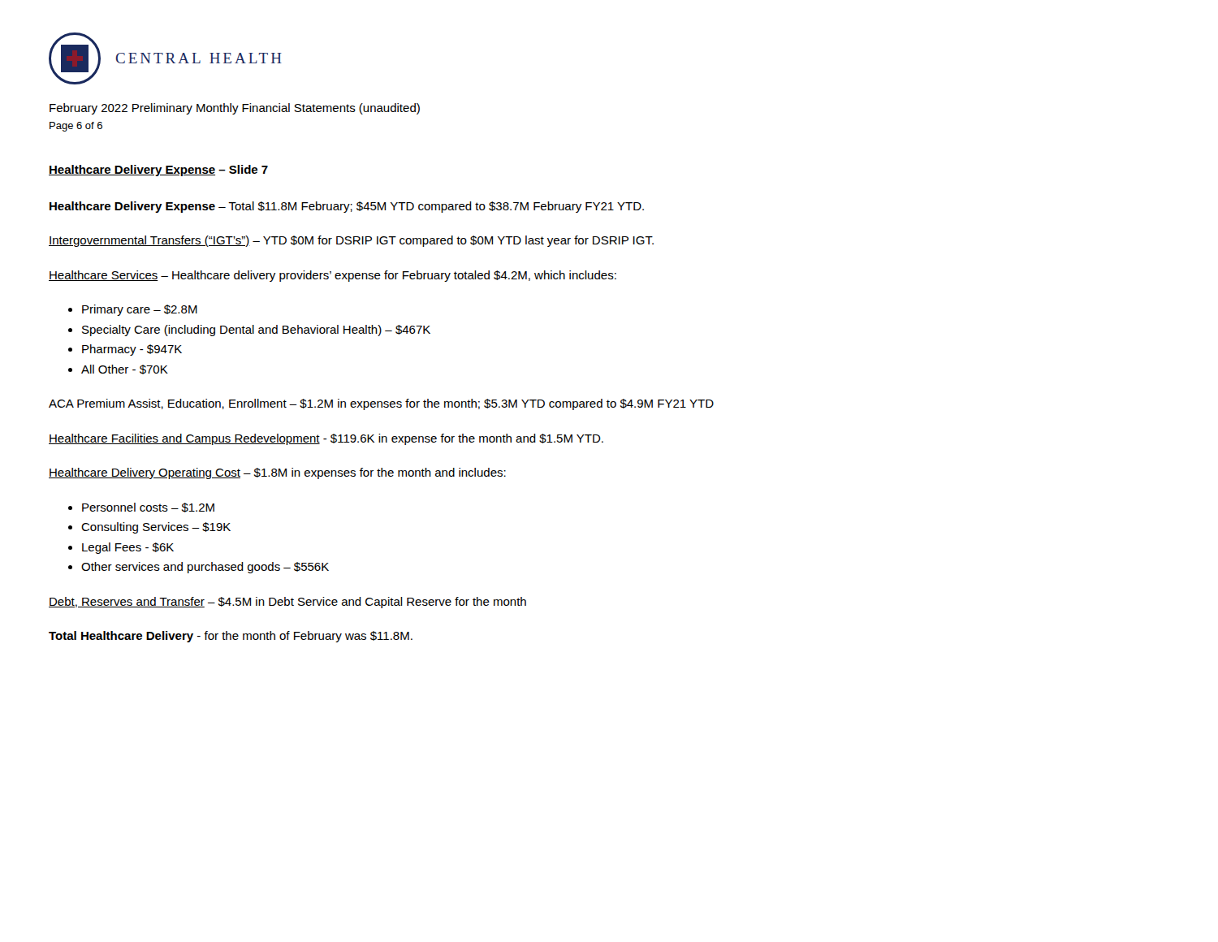CENTRAL HEALTH
February 2022 Preliminary Monthly Financial Statements (unaudited)
Page 6 of 6
Healthcare Delivery Expense – Slide 7
Healthcare Delivery Expense – Total $11.8M February; $45M YTD compared to $38.7M February FY21 YTD.
Intergovernmental Transfers (“IGT’s”) – YTD $0M for DSRIP IGT compared to $0M YTD last year for DSRIP IGT.
Healthcare Services – Healthcare delivery providers’ expense for February totaled $4.2M, which includes:
Primary care – $2.8M
Specialty Care (including Dental and Behavioral Health) – $467K
Pharmacy - $947K
All Other - $70K
ACA Premium Assist, Education, Enrollment – $1.2M in expenses for the month; $5.3M YTD compared to $4.9M FY21 YTD
Healthcare Facilities and Campus Redevelopment - $119.6K in expense for the month and $1.5M YTD.
Healthcare Delivery Operating Cost – $1.8M in expenses for the month and includes:
Personnel costs – $1.2M
Consulting Services – $19K
Legal Fees - $6K
Other services and purchased goods – $556K
Debt, Reserves and Transfer – $4.5M in Debt Service and Capital Reserve for the month
Total Healthcare Delivery - for the month of February was $11.8M.